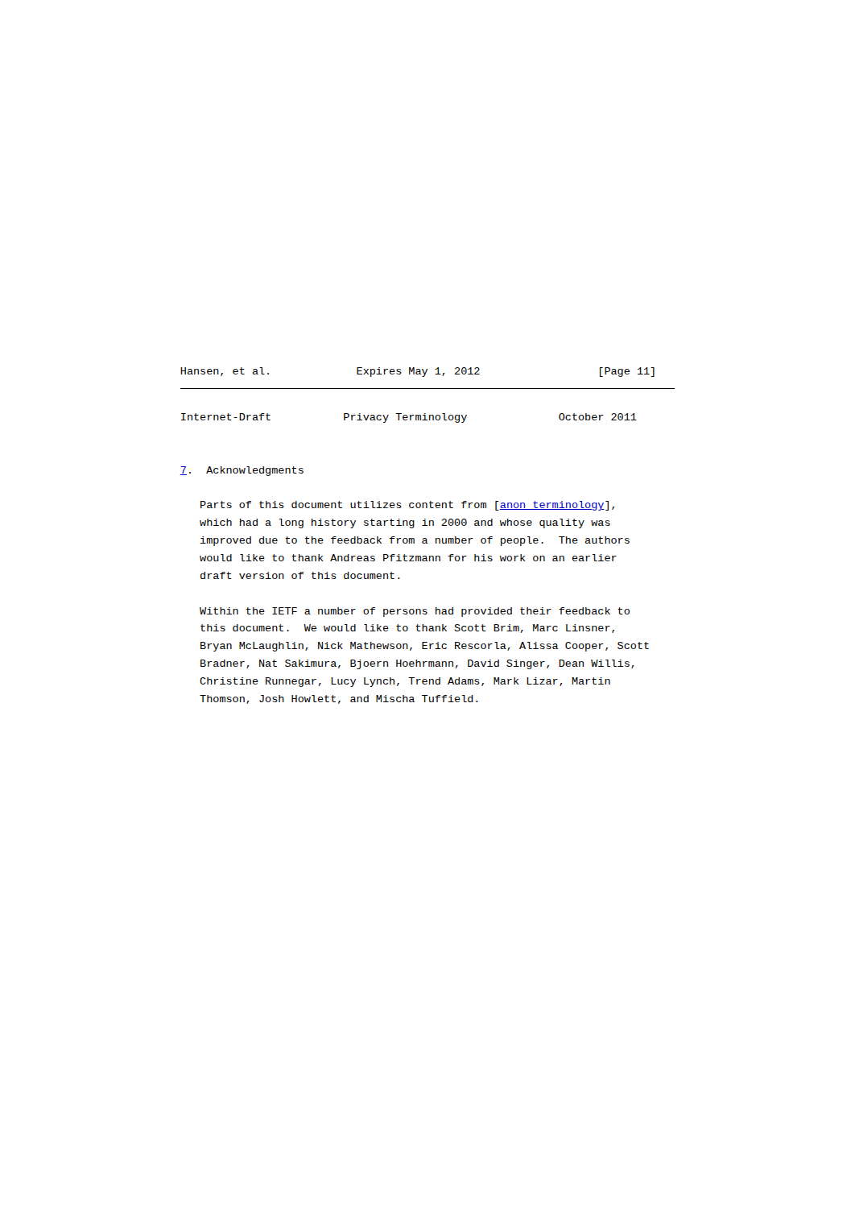Hansen, et al.             Expires May 1, 2012                  [Page 11]
Internet-Draft           Privacy Terminology              October 2011


7.  Acknowledgments

   Parts of this document utilizes content from [anon_terminology],
   which had a long history starting in 2000 and whose quality was
   improved due to the feedback from a number of people.  The authors
   would like to thank Andreas Pfitzmann for his work on an earlier
   draft version of this document.

   Within the IETF a number of persons had provided their feedback to
   this document.  We would like to thank Scott Brim, Marc Linsner,
   Bryan McLaughlin, Nick Mathewson, Eric Rescorla, Alissa Cooper, Scott
   Bradner, Nat Sakimura, Bjoern Hoehrmann, David Singer, Dean Willis,
   Christine Runnegar, Lucy Lynch, Trend Adams, Mark Lizar, Martin
   Thomson, Josh Howlett, and Mischa Tuffield.